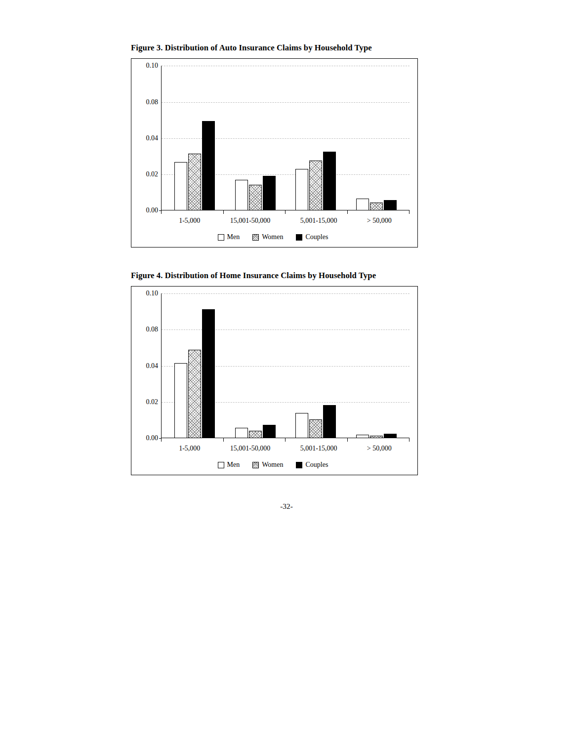Figure 3. Distribution of Auto Insurance Claims by Household Type
0.10 0.08 0.04 0.02 0.00
1-5,000 15,001-50,000 5,001-15,000 > 50,000
Men
Women
Couples
Figure 4. Distribution of Home Insurance Claims by Household Type
0.10 0.08 0.04 0.02 0.00
1-5,000 15,001-50,000 5,001-15,000 > 50,000
Men
Women
Couples
-32-